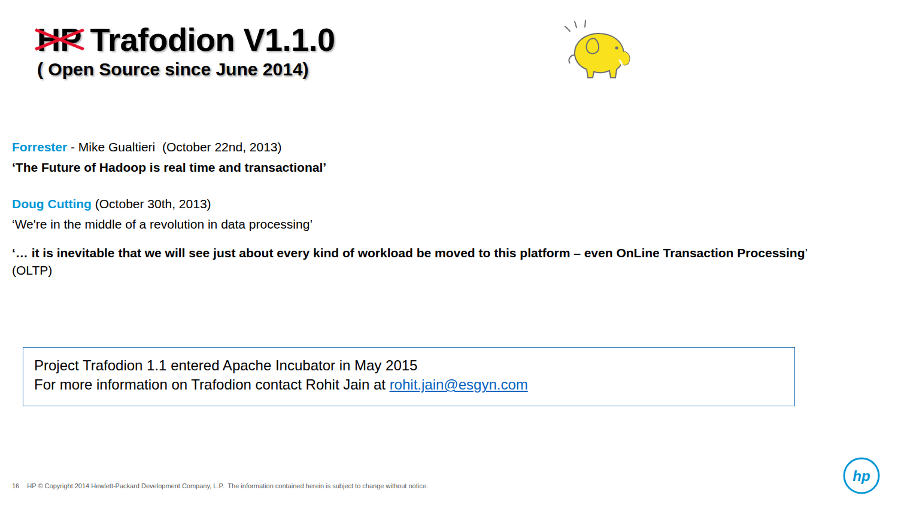HP Trafodion V1.1.0
( Open Source since June 2014)
Forrester - Mike Gualtieri (October 22nd, 2013)
‘The Future of Hadoop is real time and transactional’
Doug Cutting (October 30th, 2013)
‘We're in the middle of a revolution in data processing’
‘… it is inevitable that we will see just about every kind of workload be moved to this platform – even OnLine Transaction Processing’ (OLTP)
Project Trafodion 1.1 entered Apache Incubator in May 2015
For more information on Trafodion contact Rohit Jain at rohit.jain@esgyn.com
16 HP © Copyright 2014 Hewlett-Packard Development Company, L.P. The information contained herein is subject to change without notice.
hp